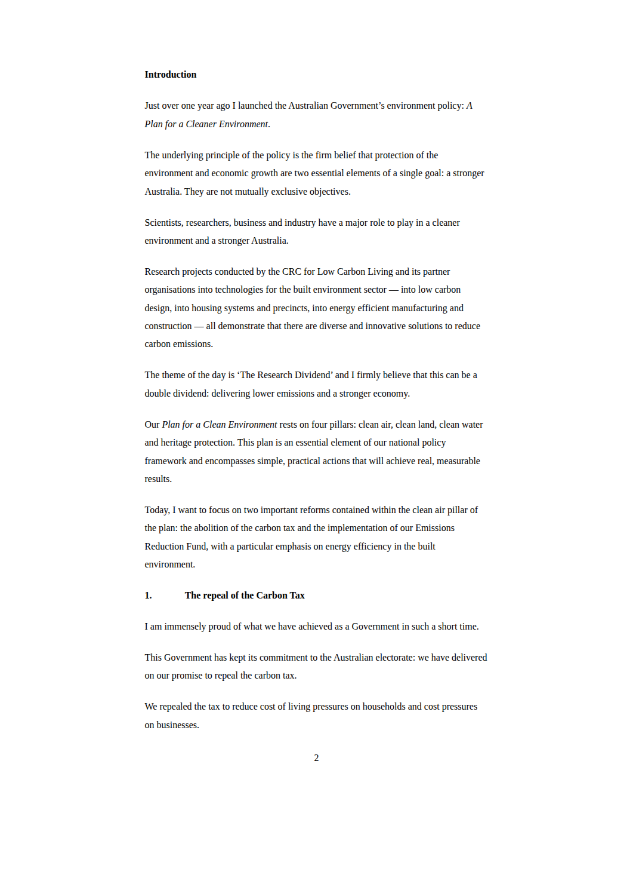Introduction
Just over one year ago I launched the Australian Government’s environment policy: A Plan for a Cleaner Environment.
The underlying principle of the policy is the firm belief that protection of the environment and economic growth are two essential elements of a single goal: a stronger Australia. They are not mutually exclusive objectives.
Scientists, researchers, business and industry have a major role to play in a cleaner environment and a stronger Australia.
Research projects conducted by the CRC for Low Carbon Living and its partner organisations into technologies for the built environment sector — into low carbon design, into housing systems and precincts, into energy efficient manufacturing and construction — all demonstrate that there are diverse and innovative solutions to reduce carbon emissions.
The theme of the day is ‘The Research Dividend’ and I firmly believe that this can be a double dividend: delivering lower emissions and a stronger economy.
Our Plan for a Clean Environment rests on four pillars: clean air, clean land, clean water and heritage protection. This plan is an essential element of our national policy framework and encompasses simple, practical actions that will achieve real, measurable results.
Today, I want to focus on two important reforms contained within the clean air pillar of the plan: the abolition of the carbon tax and the implementation of our Emissions Reduction Fund, with a particular emphasis on energy efficiency in the built environment.
1. The repeal of the Carbon Tax
I am immensely proud of what we have achieved as a Government in such a short time.
This Government has kept its commitment to the Australian electorate: we have delivered on our promise to repeal the carbon tax.
We repealed the tax to reduce cost of living pressures on households and cost pressures on businesses.
2